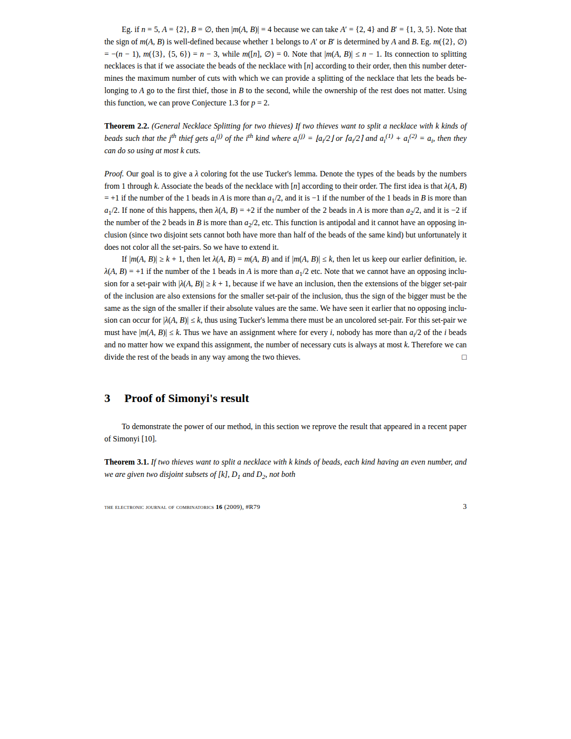Eg. if n = 5, A = {2}, B = ∅, then |m(A, B)| = 4 because we can take A′ = {2, 4} and B′ = {1, 3, 5}. Note that the sign of m(A, B) is well-defined because whether 1 belongs to A′ or B′ is determined by A and B. Eg. m({2}, ∅) = −(n − 1), m({3}, {5, 6}) = n − 3, while m([n], ∅) = 0. Note that |m(A, B)| ≤ n − 1. Its connection to splitting necklaces is that if we associate the beads of the necklace with [n] according to their order, then this number determines the maximum number of cuts with which we can provide a splitting of the necklace that lets the beads belonging to A go to the first thief, those in B to the second, while the ownership of the rest does not matter. Using this function, we can prove Conjecture 1.3 for p = 2.
Theorem 2.2. (General Necklace Splitting for two thieves) If two thieves want to split a necklace with k kinds of beads such that the jth thief gets ai(j) of the ith kind where ai(j) = ⌊ai/2⌋ or ⌈ai/2⌉ and ai(1) + ai(2) = ai, then they can do so using at most k cuts.
Proof. Our goal is to give a λ coloring fot the use Tucker's lemma. Denote the types of the beads by the numbers from 1 through k. Associate the beads of the necklace with [n] according to their order. The first idea is that λ(A, B) = +1 if the number of the 1 beads in A is more than a1/2, and it is −1 if the number of the 1 beads in B is more than a1/2. If none of this happens, then λ(A, B) = +2 if the number of the 2 beads in A is more than a2/2, and it is −2 if the number of the 2 beads in B is more than a2/2, etc. This function is antipodal and it cannot have an opposing inclusion (since two disjoint sets cannot both have more than half of the beads of the same kind) but unfortunately it does not color all the set-pairs. So we have to extend it.
If |m(A, B)| ≥ k + 1, then let λ(A, B) = m(A, B) and if |m(A, B)| ≤ k, then let us keep our earlier definition, ie. λ(A, B) = +1 if the number of the 1 beads in A is more than a1/2 etc. Note that we cannot have an opposing inclusion for a set-pair with |λ(A, B)| ≥ k + 1, because if we have an inclusion, then the extensions of the bigger set-pair of the inclusion are also extensions for the smaller set-pair of the inclusion, thus the sign of the bigger must be the same as the sign of the smaller if their absolute values are the same. We have seen it earlier that no opposing inclusion can occur for |λ(A, B)| ≤ k, thus using Tucker's lemma there must be an uncolored set-pair. For this set-pair we must have |m(A, B)| ≤ k. Thus we have an assignment where for every i, nobody has more than ai/2 of the i beads and no matter how we expand this assignment, the number of necessary cuts is always at most k. Therefore we can divide the rest of the beads in any way among the two thieves. □
3 Proof of Simonyi's result
To demonstrate the power of our method, in this section we reprove the result that appeared in a recent paper of Simonyi [10].
Theorem 3.1. If two thieves want to split a necklace with k kinds of beads, each kind having an even number, and we are given two disjoint subsets of [k], D1 and D2, not both
the electronic journal of combinatorics 16 (2009), #R79
3